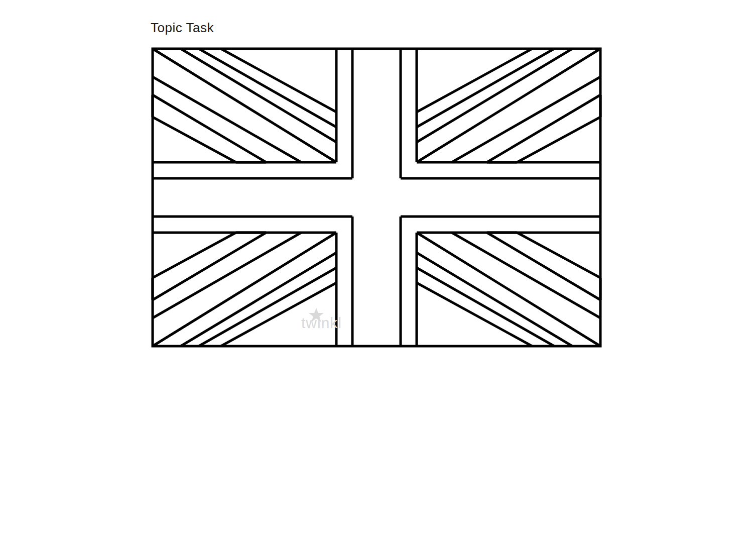Topic Task
Union Flag colouring outline A black and white line drawing of the flag of the United Kingdom, ready to be coloured in. twinkl